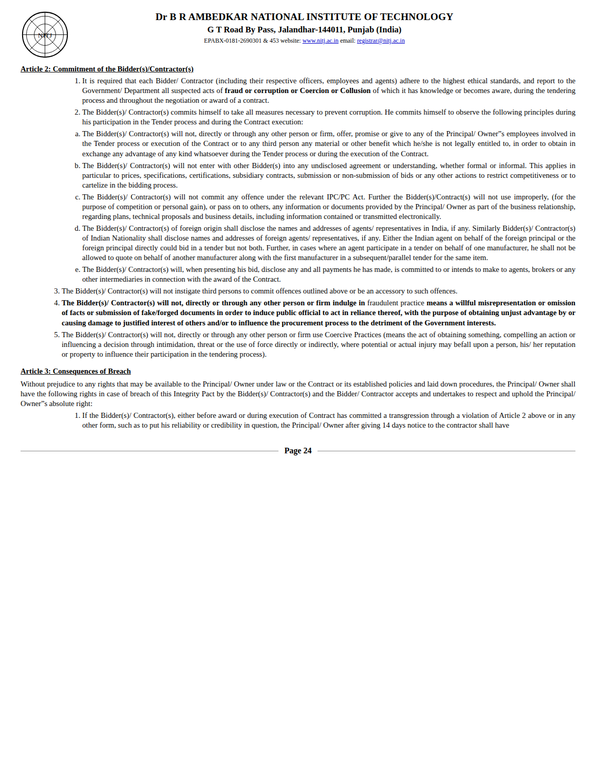Dr B R AMBEDKAR NATIONAL INSTITUTE OF TECHNOLOGY
G T Road By Pass, Jalandhar-144011, Punjab (India)
EPABX-0181-2690301 & 453 website: www.nitj.ac.in email: registrar@nitj.ac.in
Article 2: Commitment of the Bidder(s)/Contractor(s)
It is required that each Bidder/ Contractor (including their respective officers, employees and agents) adhere to the highest ethical standards, and report to the Government/ Department all suspected acts of fraud or corruption or Coercion or Collusion of which it has knowledge or becomes aware, during the tendering process and throughout the negotiation or award of a contract.
The Bidder(s)/ Contractor(s) commits himself to take all measures necessary to prevent corruption. He commits himself to observe the following principles during his participation in the Tender process and during the Contract execution:
The Bidder(s)/ Contractor(s) will not, directly or through any other person or firm, offer, promise or give to any of the Principal/ Owner”s employees involved in the Tender process or execution of the Contract or to any third person any material or other benefit which he/she is not legally entitled to, in order to obtain in exchange any advantage of any kind whatsoever during the Tender process or during the execution of the Contract.
The Bidder(s)/ Contractor(s) will not enter with other Bidder(s) into any undisclosed agreement or understanding, whether formal or informal. This applies in particular to prices, specifications, certifications, subsidiary contracts, submission or non-submission of bids or any other actions to restrict competitiveness or to cartelize in the bidding process.
The Bidder(s)/ Contractor(s) will not commit any offence under the relevant IPC/PC Act. Further the Bidder(s)/Contract(s) will not use improperly, (for the purpose of competition or personal gain), or pass on to others, any information or documents provided by the Principal/ Owner as part of the business relationship, regarding plans, technical proposals and business details, including information contained or transmitted electronically.
The Bidder(s)/ Contractor(s) of foreign origin shall disclose the names and addresses of agents/ representatives in India, if any. Similarly Bidder(s)/ Contractor(s) of Indian Nationality shall disclose names and addresses of foreign agents/ representatives, if any. Either the Indian agent on behalf of the foreign principal or the foreign principal directly could bid in a tender but not both. Further, in cases where an agent participate in a tender on behalf of one manufacturer, he shall not be allowed to quote on behalf of another manufacturer along with the first manufacturer in a subsequent/parallel tender for the same item.
The Bidder(s)/ Contractor(s) will, when presenting his bid, disclose any and all payments he has made, is committed to or intends to make to agents, brokers or any other intermediaries in connection with the award of the Contract.
The Bidder(s)/ Contractor(s) will not instigate third persons to commit offences outlined above or be an accessory to such offences.
The Bidder(s)/ Contractor(s) will not, directly or through any other person or firm indulge in fraudulent practice means a willful misrepresentation or omission of facts or submission of fake/forged documents in order to induce public official to act in reliance thereof, with the purpose of obtaining unjust advantage by or causing damage to justified interest of others and/or to influence the procurement process to the detriment of the Government interests.
The Bidder(s)/ Contractor(s) will not, directly or through any other person or firm use Coercive Practices (means the act of obtaining something, compelling an action or influencing a decision through intimidation, threat or the use of force directly or indirectly, where potential or actual injury may befall upon a person, his/ her reputation or property to influence their participation in the tendering process).
Article 3: Consequences of Breach
Without prejudice to any rights that may be available to the Principal/ Owner under law or the Contract or its established policies and laid down procedures, the Principal/ Owner shall have the following rights in case of breach of this Integrity Pact by the Bidder(s)/ Contractor(s) and the Bidder/ Contractor accepts and undertakes to respect and uphold the Principal/ Owner”s absolute right:
If the Bidder(s)/ Contractor(s), either before award or during execution of Contract has committed a transgression through a violation of Article 2 above or in any other form, such as to put his reliability or credibility in question, the Principal/ Owner after giving 14 days notice to the contractor shall have
Page 24